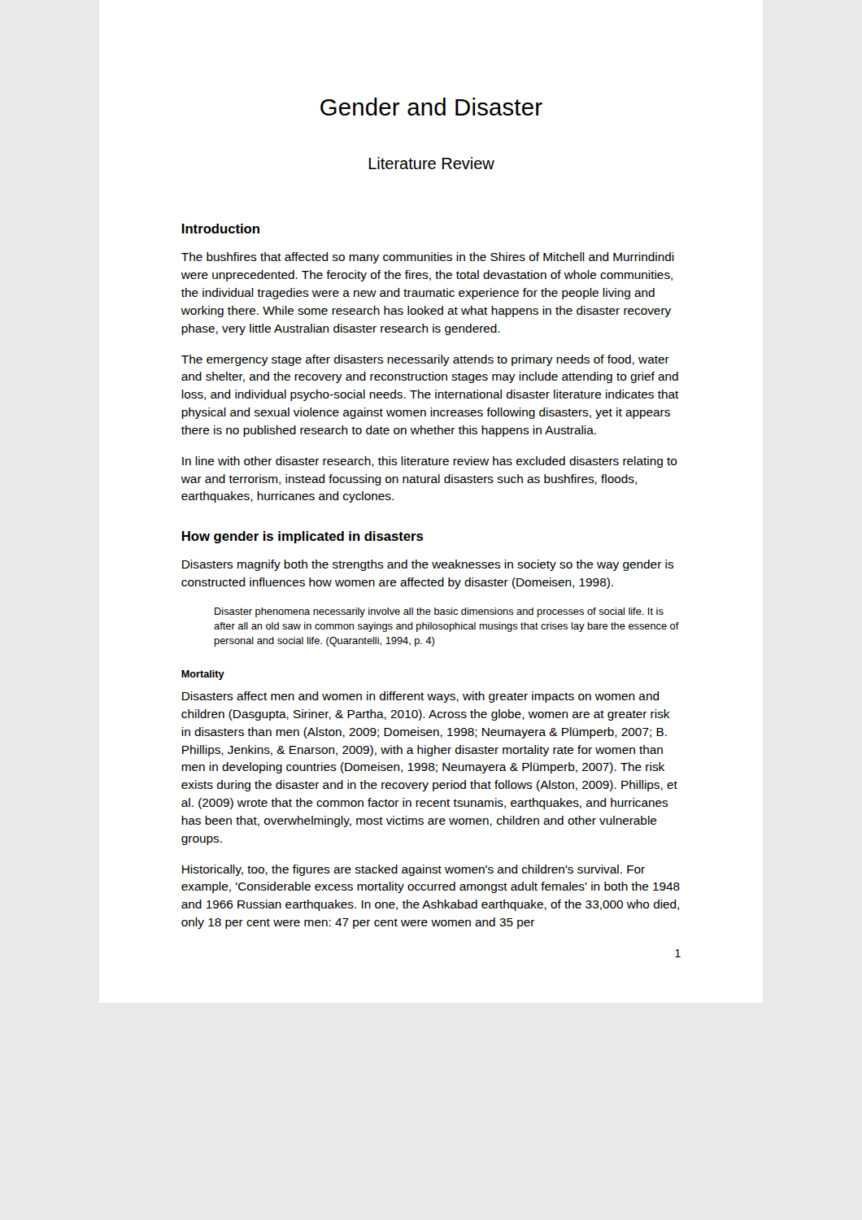Gender and Disaster
Literature Review
Introduction
The bushfires that affected so many communities in the Shires of Mitchell and Murrindindi were unprecedented. The ferocity of the fires, the total devastation of whole communities, the individual tragedies were a new and traumatic experience for the people living and working there. While some research has looked at what happens in the disaster recovery phase, very little Australian disaster research is gendered.
The emergency stage after disasters necessarily attends to primary needs of food, water and shelter, and the recovery and reconstruction stages may include attending to grief and loss, and individual psycho-social needs. The international disaster literature indicates that physical and sexual violence against women increases following disasters, yet it appears there is no published research to date on whether this happens in Australia.
In line with other disaster research, this literature review has excluded disasters relating to war and terrorism, instead focussing on natural disasters such as bushfires, floods, earthquakes, hurricanes and cyclones.
How gender is implicated in disasters
Disasters magnify both the strengths and the weaknesses in society so the way gender is constructed influences how women are affected by disaster (Domeisen, 1998).
Disaster phenomena necessarily involve all the basic dimensions and processes of social life. It is after all an old saw in common sayings and philosophical musings that crises lay bare the essence of personal and social life. (Quarantelli, 1994, p. 4)
Mortality
Disasters affect men and women in different ways, with greater impacts on women and children (Dasgupta, Siriner, & Partha, 2010). Across the globe, women are at greater risk in disasters than men (Alston, 2009; Domeisen, 1998; Neumayera & Plümperb, 2007; B. Phillips, Jenkins, & Enarson, 2009), with a higher disaster mortality rate for women than men in developing countries (Domeisen, 1998; Neumayera & Plümperb, 2007). The risk exists during the disaster and in the recovery period that follows (Alston, 2009). Phillips, et al. (2009) wrote that the common factor in recent tsunamis, earthquakes, and hurricanes has been that, overwhelmingly, most victims are women, children and other vulnerable groups.
Historically, too, the figures are stacked against women's and children's survival. For example, 'Considerable excess mortality occurred amongst adult females' in both the 1948 and 1966 Russian earthquakes. In one, the Ashkabad earthquake, of the 33,000 who died, only 18 per cent were men: 47 per cent were women and 35 per
1